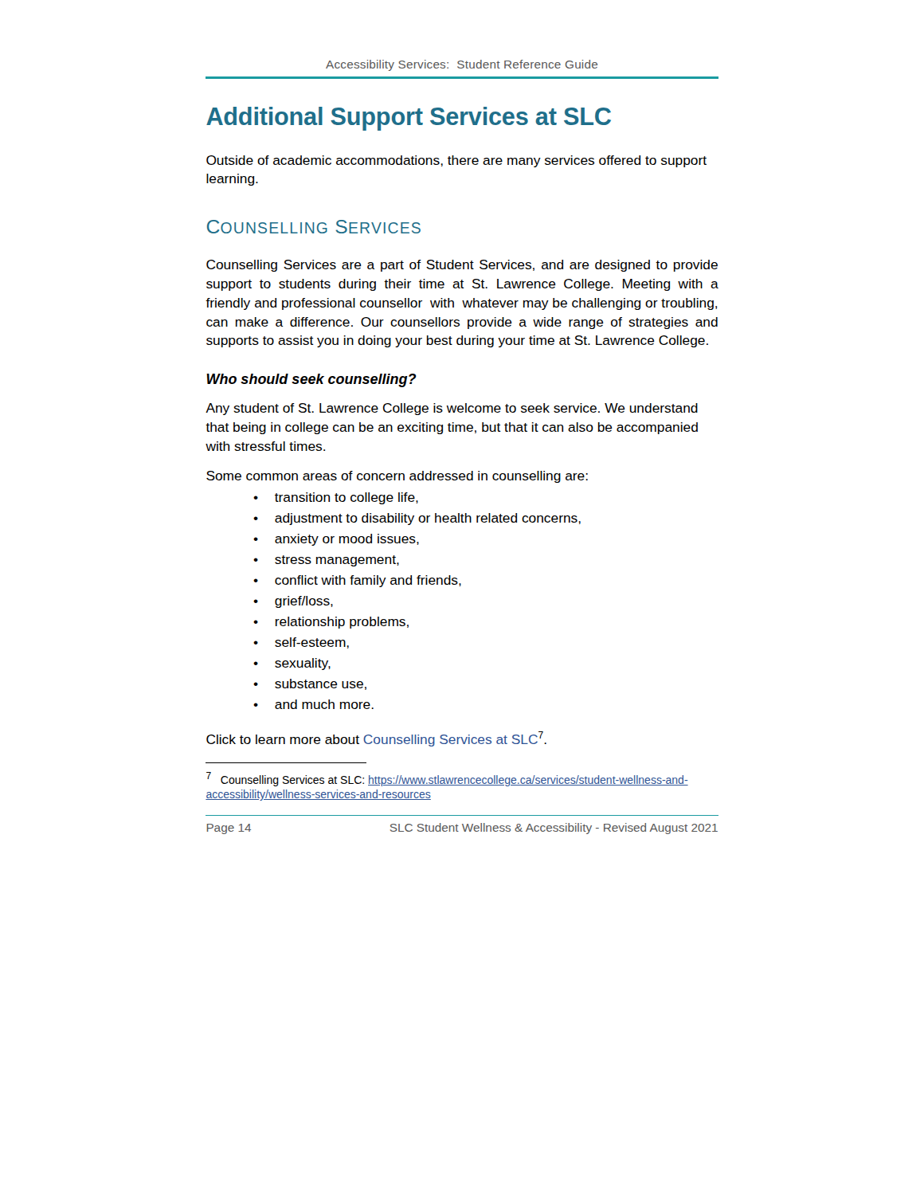Accessibility Services: Student Reference Guide
Additional Support Services at SLC
Outside of academic accommodations, there are many services offered to support learning.
COUNSELLING SERVICES
Counselling Services are a part of Student Services, and are designed to provide support to students during their time at St. Lawrence College. Meeting with a friendly and professional counsellor with whatever may be challenging or troubling, can make a difference. Our counsellors provide a wide range of strategies and supports to assist you in doing your best during your time at St. Lawrence College.
Who should seek counselling?
Any student of St. Lawrence College is welcome to seek service. We understand that being in college can be an exciting time, but that it can also be accompanied with stressful times.
Some common areas of concern addressed in counselling are:
transition to college life,
adjustment to disability or health related concerns,
anxiety or mood issues,
stress management,
conflict with family and friends,
grief/loss,
relationship problems,
self-esteem,
sexuality,
substance use,
and much more.
Click to learn more about Counselling Services at SLC7.
7 Counselling Services at SLC: https://www.stlawrencecollege.ca/services/student-wellness-and-accessibility/wellness-services-and-resources
Page 14 SLC Student Wellness & Accessibility - Revised August 2021